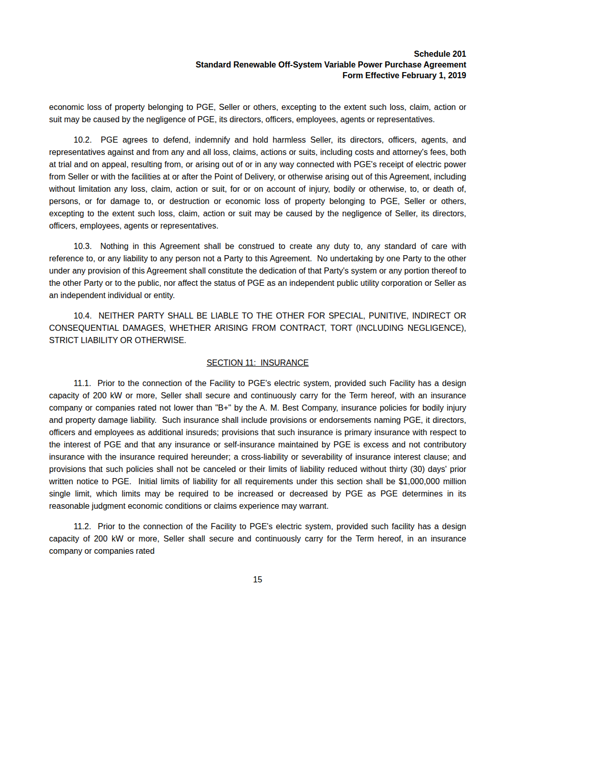Schedule 201
Standard Renewable Off-System Variable Power Purchase Agreement
Form Effective February 1, 2019
economic loss of property belonging to PGE, Seller or others, excepting to the extent such loss, claim, action or suit may be caused by the negligence of PGE, its directors, officers, employees, agents or representatives.
10.2. PGE agrees to defend, indemnify and hold harmless Seller, its directors, officers, agents, and representatives against and from any and all loss, claims, actions or suits, including costs and attorney's fees, both at trial and on appeal, resulting from, or arising out of or in any way connected with PGE's receipt of electric power from Seller or with the facilities at or after the Point of Delivery, or otherwise arising out of this Agreement, including without limitation any loss, claim, action or suit, for or on account of injury, bodily or otherwise, to, or death of, persons, or for damage to, or destruction or economic loss of property belonging to PGE, Seller or others, excepting to the extent such loss, claim, action or suit may be caused by the negligence of Seller, its directors, officers, employees, agents or representatives.
10.3. Nothing in this Agreement shall be construed to create any duty to, any standard of care with reference to, or any liability to any person not a Party to this Agreement. No undertaking by one Party to the other under any provision of this Agreement shall constitute the dedication of that Party's system or any portion thereof to the other Party or to the public, nor affect the status of PGE as an independent public utility corporation or Seller as an independent individual or entity.
10.4. NEITHER PARTY SHALL BE LIABLE TO THE OTHER FOR SPECIAL, PUNITIVE, INDIRECT OR CONSEQUENTIAL DAMAGES, WHETHER ARISING FROM CONTRACT, TORT (INCLUDING NEGLIGENCE), STRICT LIABILITY OR OTHERWISE.
SECTION 11: INSURANCE
11.1. Prior to the connection of the Facility to PGE's electric system, provided such Facility has a design capacity of 200 kW or more, Seller shall secure and continuously carry for the Term hereof, with an insurance company or companies rated not lower than "B+" by the A. M. Best Company, insurance policies for bodily injury and property damage liability. Such insurance shall include provisions or endorsements naming PGE, it directors, officers and employees as additional insureds; provisions that such insurance is primary insurance with respect to the interest of PGE and that any insurance or self-insurance maintained by PGE is excess and not contributory insurance with the insurance required hereunder; a cross-liability or severability of insurance interest clause; and provisions that such policies shall not be canceled or their limits of liability reduced without thirty (30) days' prior written notice to PGE. Initial limits of liability for all requirements under this section shall be $1,000,000 million single limit, which limits may be required to be increased or decreased by PGE as PGE determines in its reasonable judgment economic conditions or claims experience may warrant.
11.2. Prior to the connection of the Facility to PGE's electric system, provided such facility has a design capacity of 200 kW or more, Seller shall secure and continuously carry for the Term hereof, in an insurance company or companies rated
15